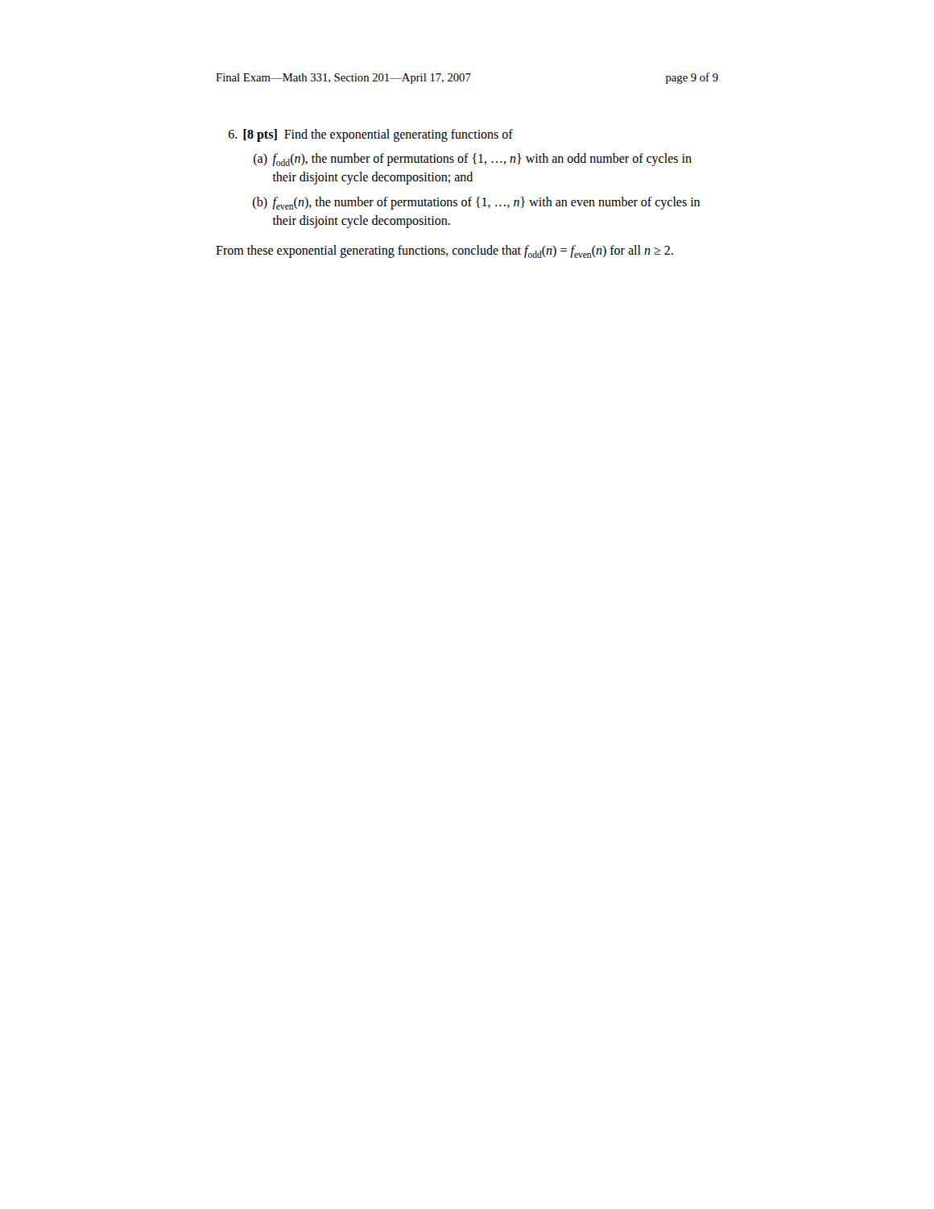Final Exam—Math 331, Section 201—April 17, 2007
page 9 of 9
6. [8 pts] Find the exponential generating functions of
(a) fodd(n), the number of permutations of {1, …, n} with an odd number of cycles in their disjoint cycle decomposition; and
(b) feven(n), the number of permutations of {1, …, n} with an even number of cycles in their disjoint cycle decomposition.
From these exponential generating functions, conclude that fodd(n) = feven(n) for all n ≥ 2.